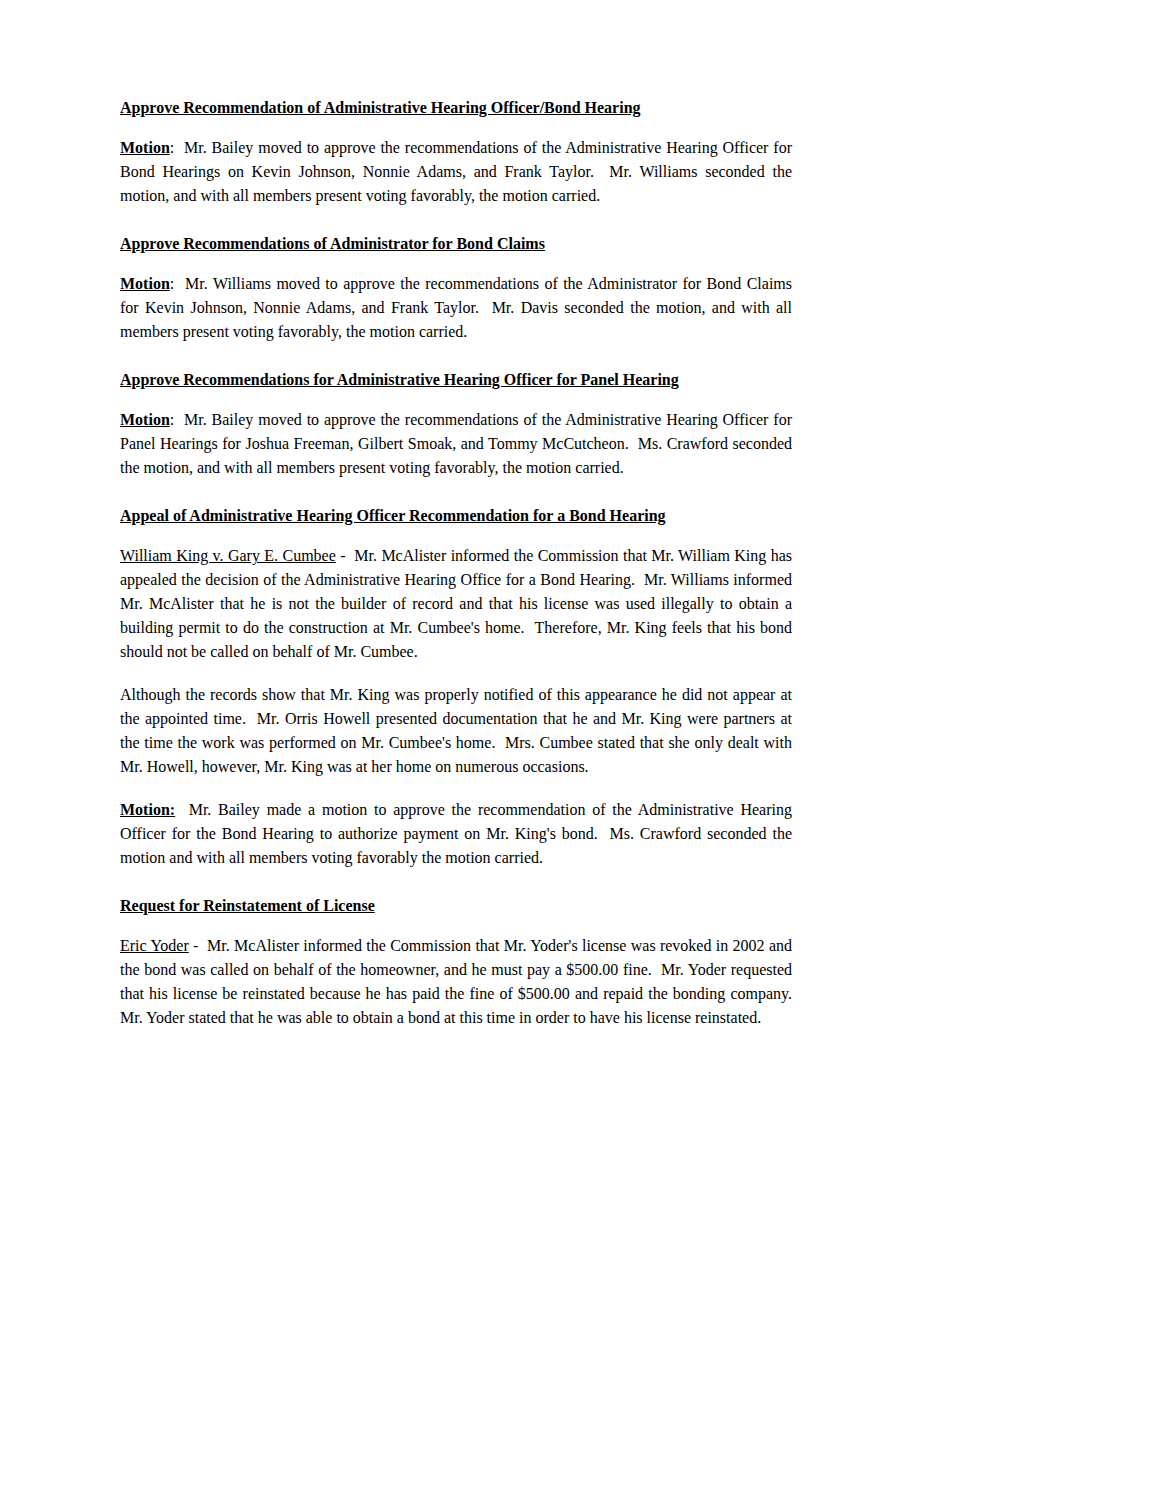Approve Recommendation of Administrative Hearing Officer/Bond Hearing
Motion: Mr. Bailey moved to approve the recommendations of the Administrative Hearing Officer for Bond Hearings on Kevin Johnson, Nonnie Adams, and Frank Taylor. Mr. Williams seconded the motion, and with all members present voting favorably, the motion carried.
Approve Recommendations of Administrator for Bond Claims
Motion: Mr. Williams moved to approve the recommendations of the Administrator for Bond Claims for Kevin Johnson, Nonnie Adams, and Frank Taylor. Mr. Davis seconded the motion, and with all members present voting favorably, the motion carried.
Approve Recommendations for Administrative Hearing Officer for Panel Hearing
Motion: Mr. Bailey moved to approve the recommendations of the Administrative Hearing Officer for Panel Hearings for Joshua Freeman, Gilbert Smoak, and Tommy McCutcheon. Ms. Crawford seconded the motion, and with all members present voting favorably, the motion carried.
Appeal of Administrative Hearing Officer Recommendation for a Bond Hearing
William King v. Gary E. Cumbee - Mr. McAlister informed the Commission that Mr. William King has appealed the decision of the Administrative Hearing Office for a Bond Hearing. Mr. Williams informed Mr. McAlister that he is not the builder of record and that his license was used illegally to obtain a building permit to do the construction at Mr. Cumbee's home. Therefore, Mr. King feels that his bond should not be called on behalf of Mr. Cumbee.
Although the records show that Mr. King was properly notified of this appearance he did not appear at the appointed time. Mr. Orris Howell presented documentation that he and Mr. King were partners at the time the work was performed on Mr. Cumbee's home. Mrs. Cumbee stated that she only dealt with Mr. Howell, however, Mr. King was at her home on numerous occasions.
Motion: Mr. Bailey made a motion to approve the recommendation of the Administrative Hearing Officer for the Bond Hearing to authorize payment on Mr. King's bond. Ms. Crawford seconded the motion and with all members voting favorably the motion carried.
Request for Reinstatement of License
Eric Yoder - Mr. McAlister informed the Commission that Mr. Yoder's license was revoked in 2002 and the bond was called on behalf of the homeowner, and he must pay a $500.00 fine. Mr. Yoder requested that his license be reinstated because he has paid the fine of $500.00 and repaid the bonding company. Mr. Yoder stated that he was able to obtain a bond at this time in order to have his license reinstated.